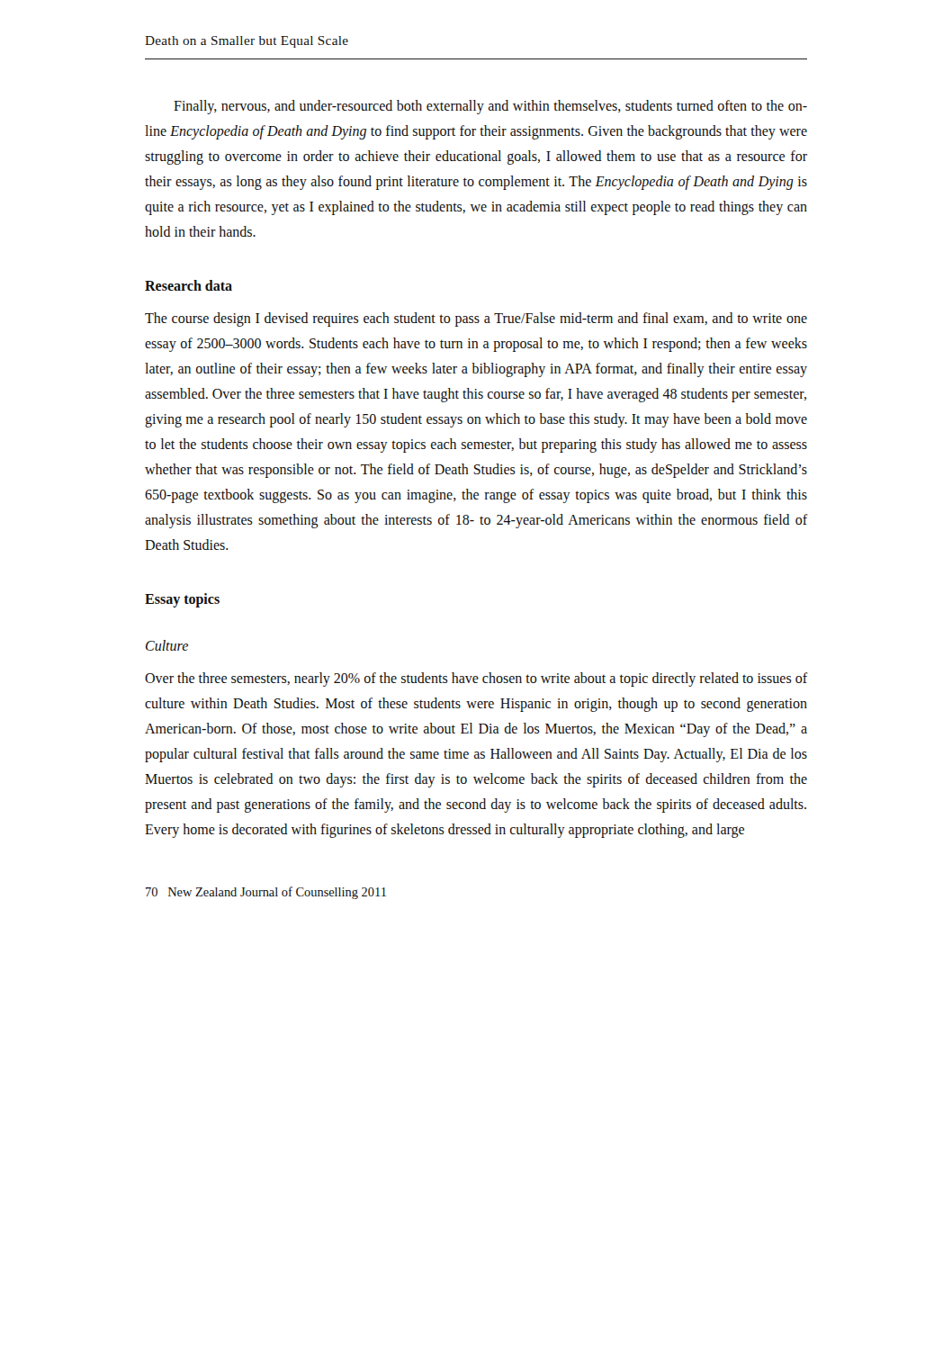Death on a Smaller but Equal Scale
Finally, nervous, and under-resourced both externally and within themselves, students turned often to the online Encyclopedia of Death and Dying to find support for their assignments. Given the backgrounds that they were struggling to overcome in order to achieve their educational goals, I allowed them to use that as a resource for their essays, as long as they also found print literature to complement it. The Encyclopedia of Death and Dying is quite a rich resource, yet as I explained to the students, we in academia still expect people to read things they can hold in their hands.
Research data
The course design I devised requires each student to pass a True/False mid-term and final exam, and to write one essay of 2500–3000 words. Students each have to turn in a proposal to me, to which I respond; then a few weeks later, an outline of their essay; then a few weeks later a bibliography in APA format, and finally their entire essay assembled. Over the three semesters that I have taught this course so far, I have averaged 48 students per semester, giving me a research pool of nearly 150 student essays on which to base this study. It may have been a bold move to let the students choose their own essay topics each semester, but preparing this study has allowed me to assess whether that was responsible or not. The field of Death Studies is, of course, huge, as deSpelder and Strickland’s 650-page textbook suggests. So as you can imagine, the range of essay topics was quite broad, but I think this analysis illustrates something about the interests of 18- to 24-year-old Americans within the enormous field of Death Studies.
Essay topics
Culture
Over the three semesters, nearly 20% of the students have chosen to write about a topic directly related to issues of culture within Death Studies. Most of these students were Hispanic in origin, though up to second generation American-born. Of those, most chose to write about El Dia de los Muertos, the Mexican “Day of the Dead,” a popular cultural festival that falls around the same time as Halloween and All Saints Day. Actually, El Dia de los Muertos is celebrated on two days: the first day is to welcome back the spirits of deceased children from the present and past generations of the family, and the second day is to welcome back the spirits of deceased adults. Every home is decorated with figurines of skeletons dressed in culturally appropriate clothing, and large
70 New Zealand Journal of Counselling 2011